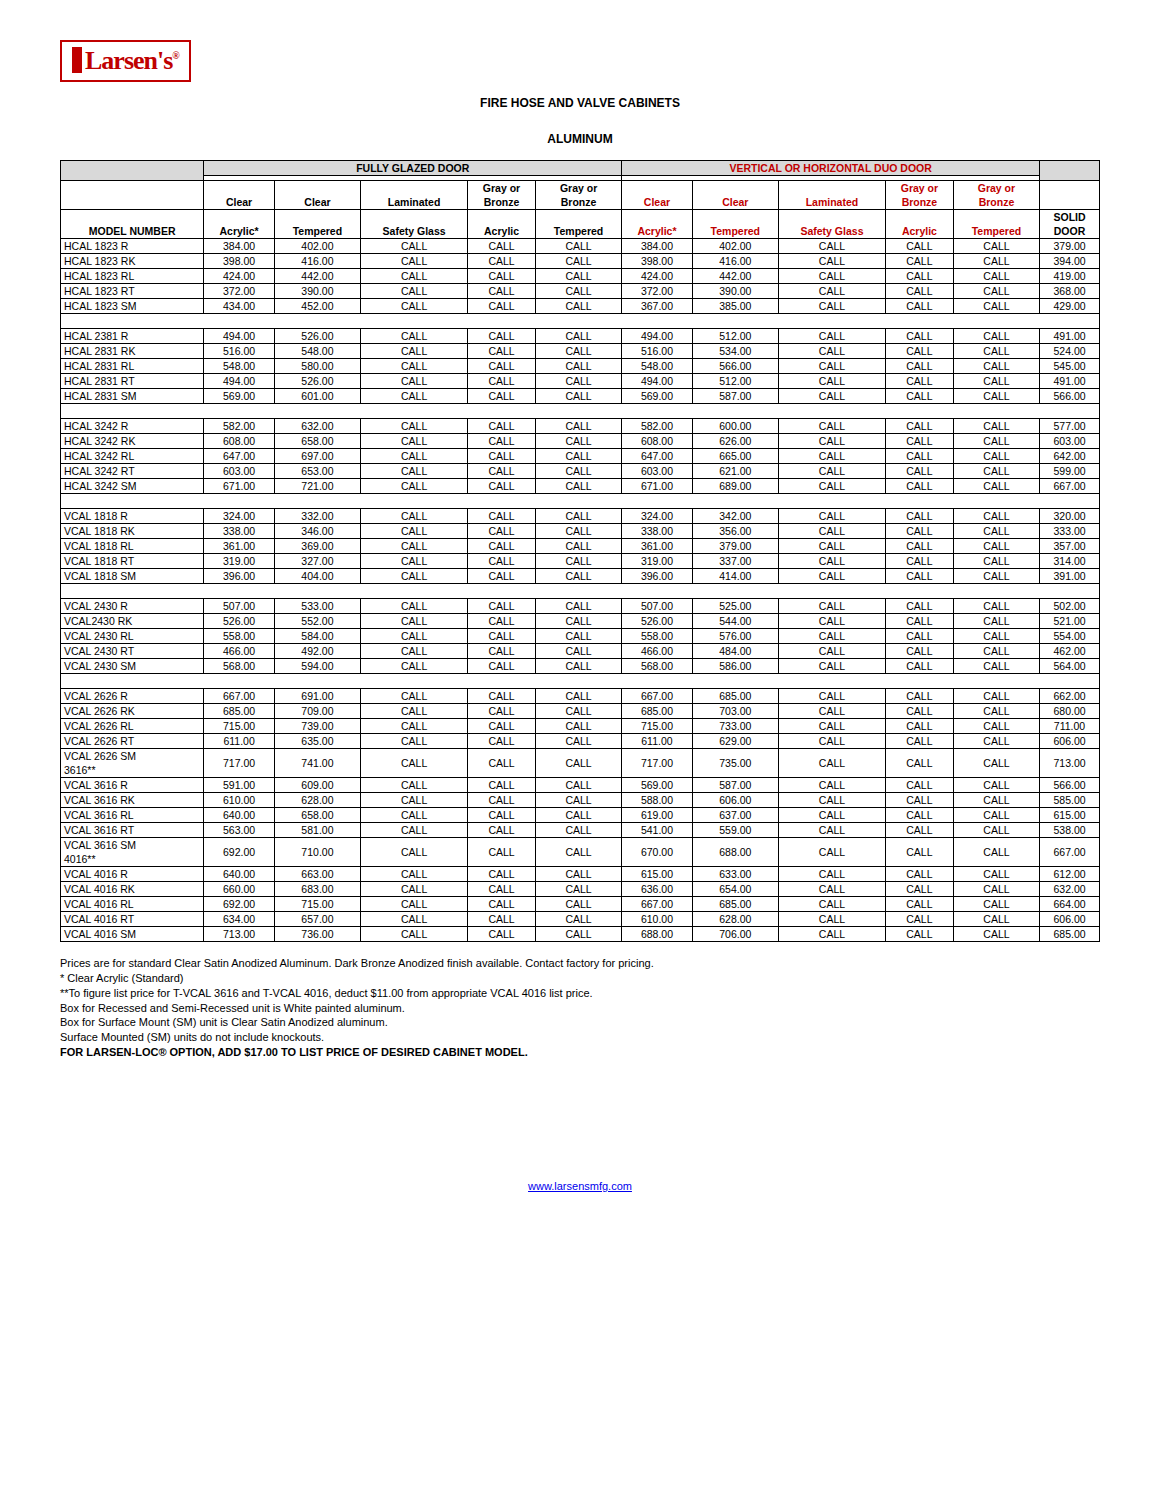Larsen's®
FIRE HOSE AND VALVE CABINETS
ALUMINUM
| | FULLY GLAZED DOOR | VERTICAL OR HORIZONTAL DUO DOOR | |
| --- | --- | --- | --- |
| | Clear | Clear | Laminated | Gray or Bronze | Gray or Bronze | Clear | Clear | Laminated | Gray or Bronze | Gray or Bronze | |
| MODEL NUMBER | Acrylic* | Tempered | Safety Glass | Acrylic | Tempered | Acrylic* | Tempered | Safety Glass | Acrylic | Tempered | SOLID DOOR |
| HCAL 1823 R | 384.00 | 402.00 | CALL | CALL | CALL | 384.00 | 402.00 | CALL | CALL | CALL | 379.00 |
| HCAL 1823 RK | 398.00 | 416.00 | CALL | CALL | CALL | 398.00 | 416.00 | CALL | CALL | CALL | 394.00 |
| HCAL 1823 RL | 424.00 | 442.00 | CALL | CALL | CALL | 424.00 | 442.00 | CALL | CALL | CALL | 419.00 |
| HCAL 1823 RT | 372.00 | 390.00 | CALL | CALL | CALL | 372.00 | 390.00 | CALL | CALL | CALL | 368.00 |
| HCAL 1823 SM | 434.00 | 452.00 | CALL | CALL | CALL | 367.00 | 385.00 | CALL | CALL | CALL | 429.00 |
| HCAL 2381 R | 494.00 | 526.00 | CALL | CALL | CALL | 494.00 | 512.00 | CALL | CALL | CALL | 491.00 |
| HCAL 2831 RK | 516.00 | 548.00 | CALL | CALL | CALL | 516.00 | 534.00 | CALL | CALL | CALL | 524.00 |
| HCAL 2831 RL | 548.00 | 580.00 | CALL | CALL | CALL | 548.00 | 566.00 | CALL | CALL | CALL | 545.00 |
| HCAL 2831 RT | 494.00 | 526.00 | CALL | CALL | CALL | 494.00 | 512.00 | CALL | CALL | CALL | 491.00 |
| HCAL 2831 SM | 569.00 | 601.00 | CALL | CALL | CALL | 569.00 | 587.00 | CALL | CALL | CALL | 566.00 |
| HCAL 3242 R | 582.00 | 632.00 | CALL | CALL | CALL | 582.00 | 600.00 | CALL | CALL | CALL | 577.00 |
| HCAL 3242 RK | 608.00 | 658.00 | CALL | CALL | CALL | 608.00 | 626.00 | CALL | CALL | CALL | 603.00 |
| HCAL 3242 RL | 647.00 | 697.00 | CALL | CALL | CALL | 647.00 | 665.00 | CALL | CALL | CALL | 642.00 |
| HCAL 3242 RT | 603.00 | 653.00 | CALL | CALL | CALL | 603.00 | 621.00 | CALL | CALL | CALL | 599.00 |
| HCAL 3242 SM | 671.00 | 721.00 | CALL | CALL | CALL | 671.00 | 689.00 | CALL | CALL | CALL | 667.00 |
| VCAL 1818 R | 324.00 | 332.00 | CALL | CALL | CALL | 324.00 | 342.00 | CALL | CALL | CALL | 320.00 |
| VCAL 1818 RK | 338.00 | 346.00 | CALL | CALL | CALL | 338.00 | 356.00 | CALL | CALL | CALL | 333.00 |
| VCAL 1818 RL | 361.00 | 369.00 | CALL | CALL | CALL | 361.00 | 379.00 | CALL | CALL | CALL | 357.00 |
| VCAL 1818 RT | 319.00 | 327.00 | CALL | CALL | CALL | 319.00 | 337.00 | CALL | CALL | CALL | 314.00 |
| VCAL 1818 SM | 396.00 | 404.00 | CALL | CALL | CALL | 396.00 | 414.00 | CALL | CALL | CALL | 391.00 |
| VCAL 2430 R | 507.00 | 533.00 | CALL | CALL | CALL | 507.00 | 525.00 | CALL | CALL | CALL | 502.00 |
| VCAL2430 RK | 526.00 | 552.00 | CALL | CALL | CALL | 526.00 | 544.00 | CALL | CALL | CALL | 521.00 |
| VCAL 2430 RL | 558.00 | 584.00 | CALL | CALL | CALL | 558.00 | 576.00 | CALL | CALL | CALL | 554.00 |
| VCAL 2430 RT | 466.00 | 492.00 | CALL | CALL | CALL | 466.00 | 484.00 | CALL | CALL | CALL | 462.00 |
| VCAL 2430 SM | 568.00 | 594.00 | CALL | CALL | CALL | 568.00 | 586.00 | CALL | CALL | CALL | 564.00 |
| VCAL 2626 R | 667.00 | 691.00 | CALL | CALL | CALL | 667.00 | 685.00 | CALL | CALL | CALL | 662.00 |
| VCAL 2626 RK | 685.00 | 709.00 | CALL | CALL | CALL | 685.00 | 703.00 | CALL | CALL | CALL | 680.00 |
| VCAL 2626 RL | 715.00 | 739.00 | CALL | CALL | CALL | 715.00 | 733.00 | CALL | CALL | CALL | 711.00 |
| VCAL 2626 RT | 611.00 | 635.00 | CALL | CALL | CALL | 611.00 | 629.00 | CALL | CALL | CALL | 606.00 |
| VCAL 2626 SM 3616** | 717.00 | 741.00 | CALL | CALL | CALL | 717.00 | 735.00 | CALL | CALL | CALL | 713.00 |
| VCAL 3616 R | 591.00 | 609.00 | CALL | CALL | CALL | 569.00 | 587.00 | CALL | CALL | CALL | 566.00 |
| VCAL 3616 RK | 610.00 | 628.00 | CALL | CALL | CALL | 588.00 | 606.00 | CALL | CALL | CALL | 585.00 |
| VCAL 3616 RL | 640.00 | 658.00 | CALL | CALL | CALL | 619.00 | 637.00 | CALL | CALL | CALL | 615.00 |
| VCAL 3616 RT | 563.00 | 581.00 | CALL | CALL | CALL | 541.00 | 559.00 | CALL | CALL | CALL | 538.00 |
| VCAL 3616 SM 4016** | 692.00 | 710.00 | CALL | CALL | CALL | 670.00 | 688.00 | CALL | CALL | CALL | 667.00 |
| VCAL 4016 R | 640.00 | 663.00 | CALL | CALL | CALL | 615.00 | 633.00 | CALL | CALL | CALL | 612.00 |
| VCAL 4016 RK | 660.00 | 683.00 | CALL | CALL | CALL | 636.00 | 654.00 | CALL | CALL | CALL | 632.00 |
| VCAL 4016 RL | 692.00 | 715.00 | CALL | CALL | CALL | 667.00 | 685.00 | CALL | CALL | CALL | 664.00 |
| VCAL 4016 RT | 634.00 | 657.00 | CALL | CALL | CALL | 610.00 | 628.00 | CALL | CALL | CALL | 606.00 |
| VCAL 4016 SM | 713.00 | 736.00 | CALL | CALL | CALL | 688.00 | 706.00 | CALL | CALL | CALL | 685.00 |
Prices are for standard Clear Satin Anodized Aluminum. Dark Bronze Anodized finish available. Contact factory for pricing.
* Clear Acrylic (Standard)
**To figure list price for T-VCAL 3616 and T-VCAL 4016, deduct $11.00 from appropriate VCAL 4016 list price.
Box for Recessed and Semi-Recessed unit is White painted aluminum.
Box for Surface Mount (SM) unit is Clear Satin Anodized aluminum.
Surface Mounted (SM) units do not include knockouts.
FOR LARSEN-LOC® OPTION, ADD $17.00 TO LIST PRICE OF DESIRED CABINET MODEL.
www.larsensmfg.com